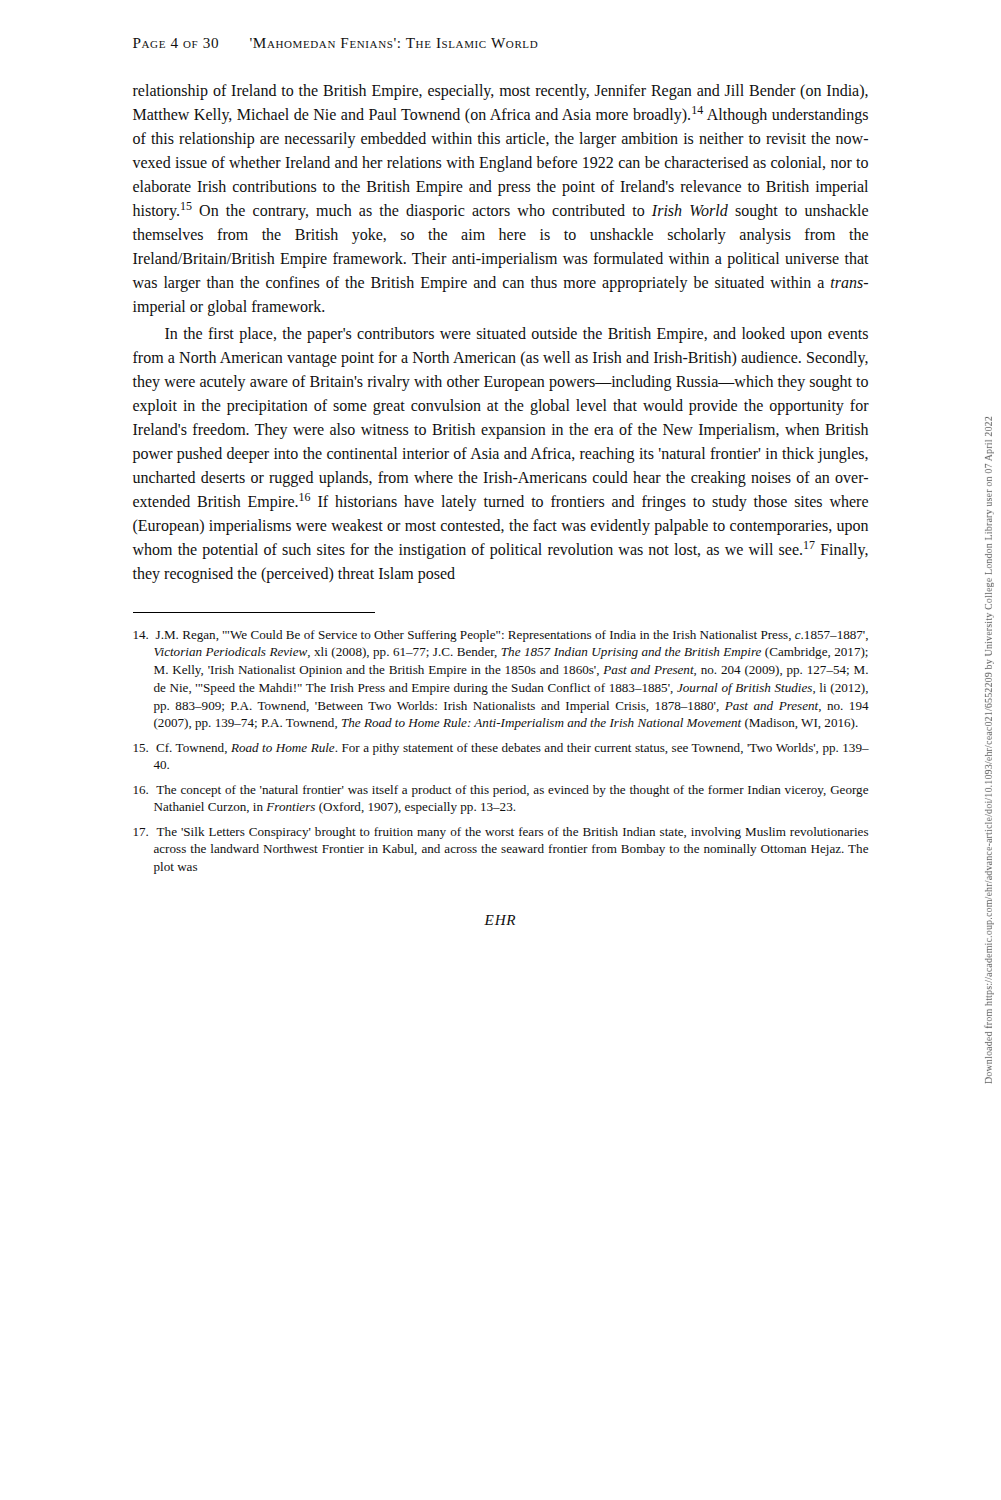Downloaded from https://academic.oup.com/ehr/advance-article/doi/10.1093/ehr/ceac021/6552209 by University College London Library user on 07 April 2022
Page 4 of 30 'Mahomedan Fenians': The Islamic World
relationship of Ireland to the British Empire, especially, most recently, Jennifer Regan and Jill Bender (on India), Matthew Kelly, Michael de Nie and Paul Townend (on Africa and Asia more broadly).14 Although understandings of this relationship are necessarily embedded within this article, the larger ambition is neither to revisit the now-vexed issue of whether Ireland and her relations with England before 1922 can be characterised as colonial, nor to elaborate Irish contributions to the British Empire and press the point of Ireland's relevance to British imperial history.15 On the contrary, much as the diasporic actors who contributed to Irish World sought to unshackle themselves from the British yoke, so the aim here is to unshackle scholarly analysis from the Ireland/Britain/British Empire framework. Their anti-imperialism was formulated within a political universe that was larger than the confines of the British Empire and can thus more appropriately be situated within a trans-imperial or global framework.
In the first place, the paper's contributors were situated outside the British Empire, and looked upon events from a North American vantage point for a North American (as well as Irish and Irish-British) audience. Secondly, they were acutely aware of Britain's rivalry with other European powers—including Russia—which they sought to exploit in the precipitation of some great convulsion at the global level that would provide the opportunity for Ireland's freedom. They were also witness to British expansion in the era of the New Imperialism, when British power pushed deeper into the continental interior of Asia and Africa, reaching its 'natural frontier' in thick jungles, uncharted deserts or rugged uplands, from where the Irish-Americans could hear the creaking noises of an over-extended British Empire.16 If historians have lately turned to frontiers and fringes to study those sites where (European) imperialisms were weakest or most contested, the fact was evidently palpable to contemporaries, upon whom the potential of such sites for the instigation of political revolution was not lost, as we will see.17 Finally, they recognised the (perceived) threat Islam posed
14. J.M. Regan, '"We Could Be of Service to Other Suffering People": Representations of India in the Irish Nationalist Press, c.1857–1887', Victorian Periodicals Review, xli (2008), pp. 61–77; J.C. Bender, The 1857 Indian Uprising and the British Empire (Cambridge, 2017); M. Kelly, 'Irish Nationalist Opinion and the British Empire in the 1850s and 1860s', Past and Present, no. 204 (2009), pp. 127–54; M. de Nie, '"Speed the Mahdi!" The Irish Press and Empire during the Sudan Conflict of 1883–1885', Journal of British Studies, li (2012), pp. 883–909; P.A. Townend, 'Between Two Worlds: Irish Nationalists and Imperial Crisis, 1878–1880', Past and Present, no. 194 (2007), pp. 139–74; P.A. Townend, The Road to Home Rule: Anti-Imperialism and the Irish National Movement (Madison, WI, 2016).
15. Cf. Townend, Road to Home Rule. For a pithy statement of these debates and their current status, see Townend, 'Two Worlds', pp. 139–40.
16. The concept of the 'natural frontier' was itself a product of this period, as evinced by the thought of the former Indian viceroy, George Nathaniel Curzon, in Frontiers (Oxford, 1907), especially pp. 13–23.
17. The 'Silk Letters Conspiracy' brought to fruition many of the worst fears of the British Indian state, involving Muslim revolutionaries across the landward Northwest Frontier in Kabul, and across the seaward frontier from Bombay to the nominally Ottoman Hejaz. The plot was
EHR